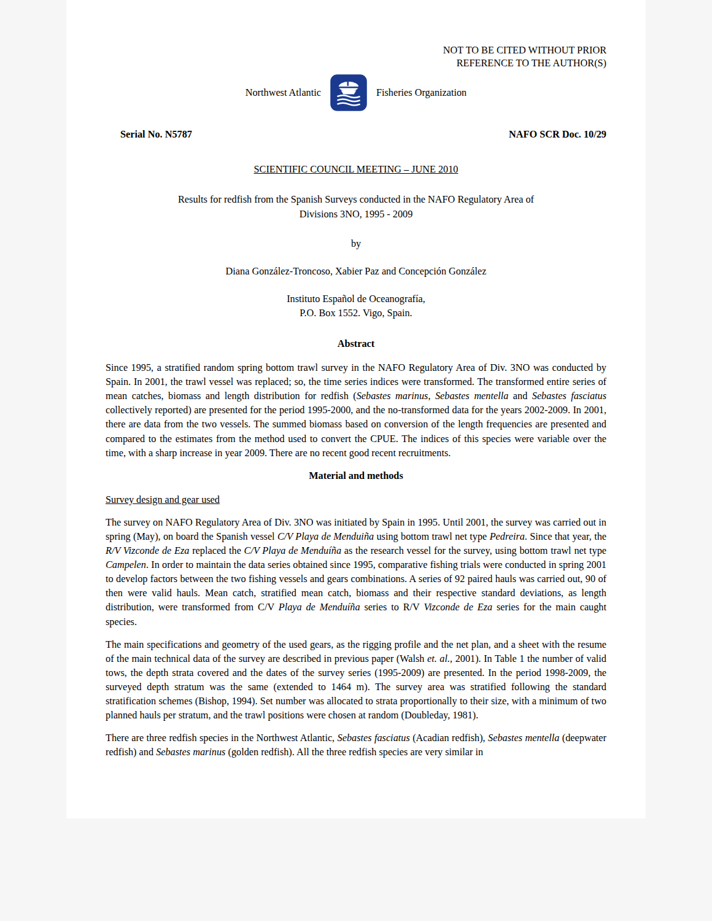NOT TO BE CITED WITHOUT PRIOR
REFERENCE TO THE AUTHOR(S)
Northwest Atlantic Fisheries Organization
Serial No. N5787 NAFO SCR Doc. 10/29
SCIENTIFIC COUNCIL MEETING – JUNE 2010
Results for redfish from the Spanish Surveys conducted in the NAFO Regulatory Area of
Divisions 3NO, 1995 - 2009
by
Diana González-Troncoso, Xabier Paz and Concepción González
Instituto Español de Oceanografía,
P.O. Box 1552. Vigo, Spain.
Abstract
Since 1995, a stratified random spring bottom trawl survey in the NAFO Regulatory Area of Div. 3NO was conducted by Spain. In 2001, the trawl vessel was replaced; so, the time series indices were transformed. The transformed entire series of mean catches, biomass and length distribution for redfish (Sebastes marinus, Sebastes mentella and Sebastes fasciatus collectively reported) are presented for the period 1995-2000, and the no-transformed data for the years 2002-2009. In 2001, there are data from the two vessels. The summed biomass based on conversion of the length frequencies are presented and compared to the estimates from the method used to convert the CPUE. The indices of this species were variable over the time, with a sharp increase in year 2009. There are no recent good recent recruitments.
Material and methods
Survey design and gear used
The survey on NAFO Regulatory Area of Div. 3NO was initiated by Spain in 1995. Until 2001, the survey was carried out in spring (May), on board the Spanish vessel C/V Playa de Menduiña using bottom trawl net type Pedreira. Since that year, the R/V Vizconde de Eza replaced the C/V Playa de Menduíña as the research vessel for the survey, using bottom trawl net type Campelen. In order to maintain the data series obtained since 1995, comparative fishing trials were conducted in spring 2001 to develop factors between the two fishing vessels and gears combinations. A series of 92 paired hauls was carried out, 90 of then were valid hauls. Mean catch, stratified mean catch, biomass and their respective standard deviations, as length distribution, were transformed from C/V Playa de Menduíña series to R/V Vizconde de Eza series for the main caught species.
The main specifications and geometry of the used gears, as the rigging profile and the net plan, and a sheet with the resume of the main technical data of the survey are described in previous paper (Walsh et. al., 2001). In Table 1 the number of valid tows, the depth strata covered and the dates of the survey series (1995-2009) are presented. In the period 1998-2009, the surveyed depth stratum was the same (extended to 1464 m). The survey area was stratified following the standard stratification schemes (Bishop, 1994). Set number was allocated to strata proportionally to their size, with a minimum of two planned hauls per stratum, and the trawl positions were chosen at random (Doubleday, 1981).
There are three redfish species in the Northwest Atlantic, Sebastes fasciatus (Acadian redfish), Sebastes mentella (deepwater redfish) and Sebastes marinus (golden redfish). All the three redfish species are very similar in